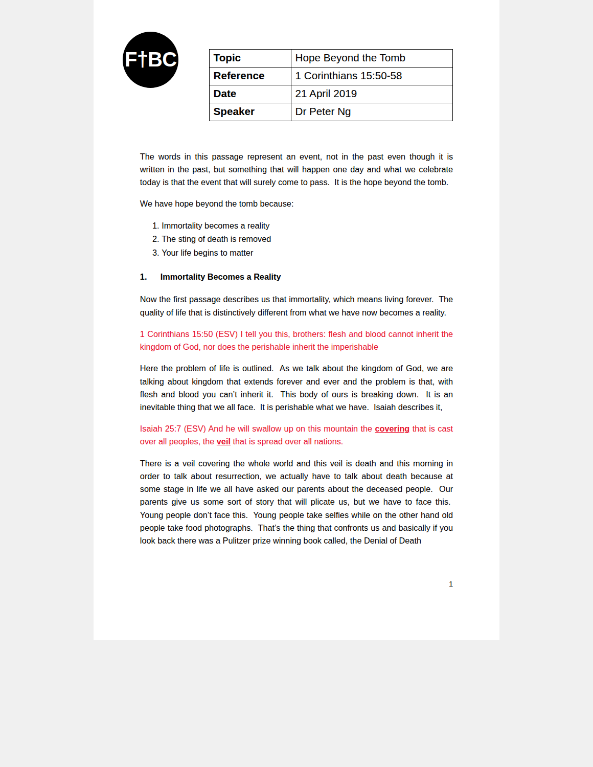F†BC
| Topic | Hope Beyond the Tomb |
| Reference | 1 Corinthians 15:50-58 |
| Date | 21 April 2019 |
| Speaker | Dr Peter Ng |
The words in this passage represent an event, not in the past even though it is written in the past, but something that will happen one day and what we celebrate today is that the event that will surely come to pass. It is the hope beyond the tomb.
We have hope beyond the tomb because:
Immortality becomes a reality
The sting of death is removed
Your life begins to matter
1. Immortality Becomes a Reality
Now the first passage describes us that immortality, which means living forever. The quality of life that is distinctively different from what we have now becomes a reality.
1 Corinthians 15:50 (ESV) I tell you this, brothers: flesh and blood cannot inherit the kingdom of God, nor does the perishable inherit the imperishable
Here the problem of life is outlined. As we talk about the kingdom of God, we are talking about kingdom that extends forever and ever and the problem is that, with flesh and blood you can’t inherit it. This body of ours is breaking down. It is an inevitable thing that we all face. It is perishable what we have. Isaiah describes it,
Isaiah 25:7 (ESV) And he will swallow up on this mountain the covering that is cast over all peoples, the veil that is spread over all nations.
There is a veil covering the whole world and this veil is death and this morning in order to talk about resurrection, we actually have to talk about death because at some stage in life we all have asked our parents about the deceased people. Our parents give us some sort of story that will plicate us, but we have to face this. Young people don’t face this. Young people take selfies while on the other hand old people take food photographs. That’s the thing that confronts us and basically if you look back there was a Pulitzer prize winning book called, the Denial of Death
1